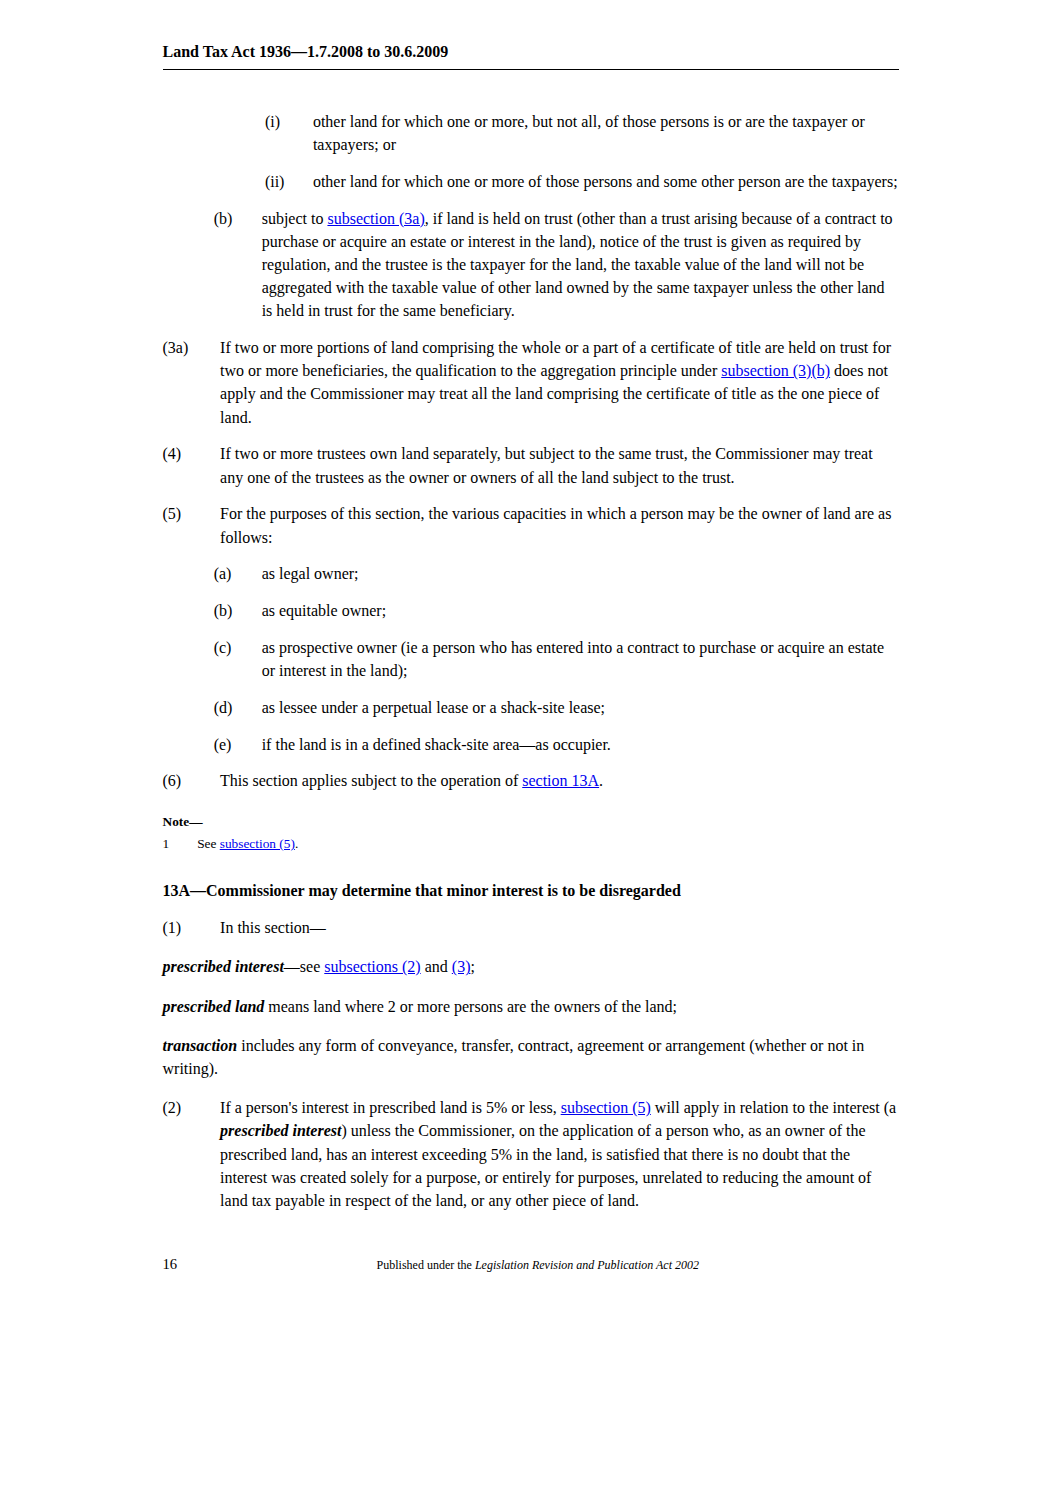Land Tax Act 1936—1.7.2008 to 30.6.2009
(i)
other land for which one or more, but not all, of those persons is or are the taxpayer or taxpayers; or
(ii)
other land for which one or more of those persons and some other person are the taxpayers;
(b)
subject to subsection (3a), if land is held on trust (other than a trust arising because of a contract to purchase or acquire an estate or interest in the land), notice of the trust is given as required by regulation, and the trustee is the taxpayer for the land, the taxable value of the land will not be aggregated with the taxable value of other land owned by the same taxpayer unless the other land is held in trust for the same beneficiary.
(3a)
If two or more portions of land comprising the whole or a part of a certificate of title are held on trust for two or more beneficiaries, the qualification to the aggregation principle under subsection (3)(b) does not apply and the Commissioner may treat all the land comprising the certificate of title as the one piece of land.
(4)
If two or more trustees own land separately, but subject to the same trust, the Commissioner may treat any one of the trustees as the owner or owners of all the land subject to the trust.
(5)
For the purposes of this section, the various capacities in which a person may be the owner of land are as follows:
(a)
as legal owner;
(b)
as equitable owner;
(c)
as prospective owner (ie a person who has entered into a contract to purchase or acquire an estate or interest in the land);
(d)
as lessee under a perpetual lease or a shack-site lease;
(e)
if the land is in a defined shack-site area—as occupier.
(6)
This section applies subject to the operation of section 13A.
Note—
1
See subsection (5).
13A—Commissioner may determine that minor interest is to be disregarded
(1)
In this section—
prescribed interest—see subsections (2) and (3);
prescribed land means land where 2 or more persons are the owners of the land;
transaction includes any form of conveyance, transfer, contract, agreement or arrangement (whether or not in writing).
(2)
If a person's interest in prescribed land is 5% or less, subsection (5) will apply in relation to the interest (a prescribed interest) unless the Commissioner, on the application of a person who, as an owner of the prescribed land, has an interest exceeding 5% in the land, is satisfied that there is no doubt that the interest was created solely for a purpose, or entirely for purposes, unrelated to reducing the amount of land tax payable in respect of the land, or any other piece of land.
16
Published under the Legislation Revision and Publication Act 2002